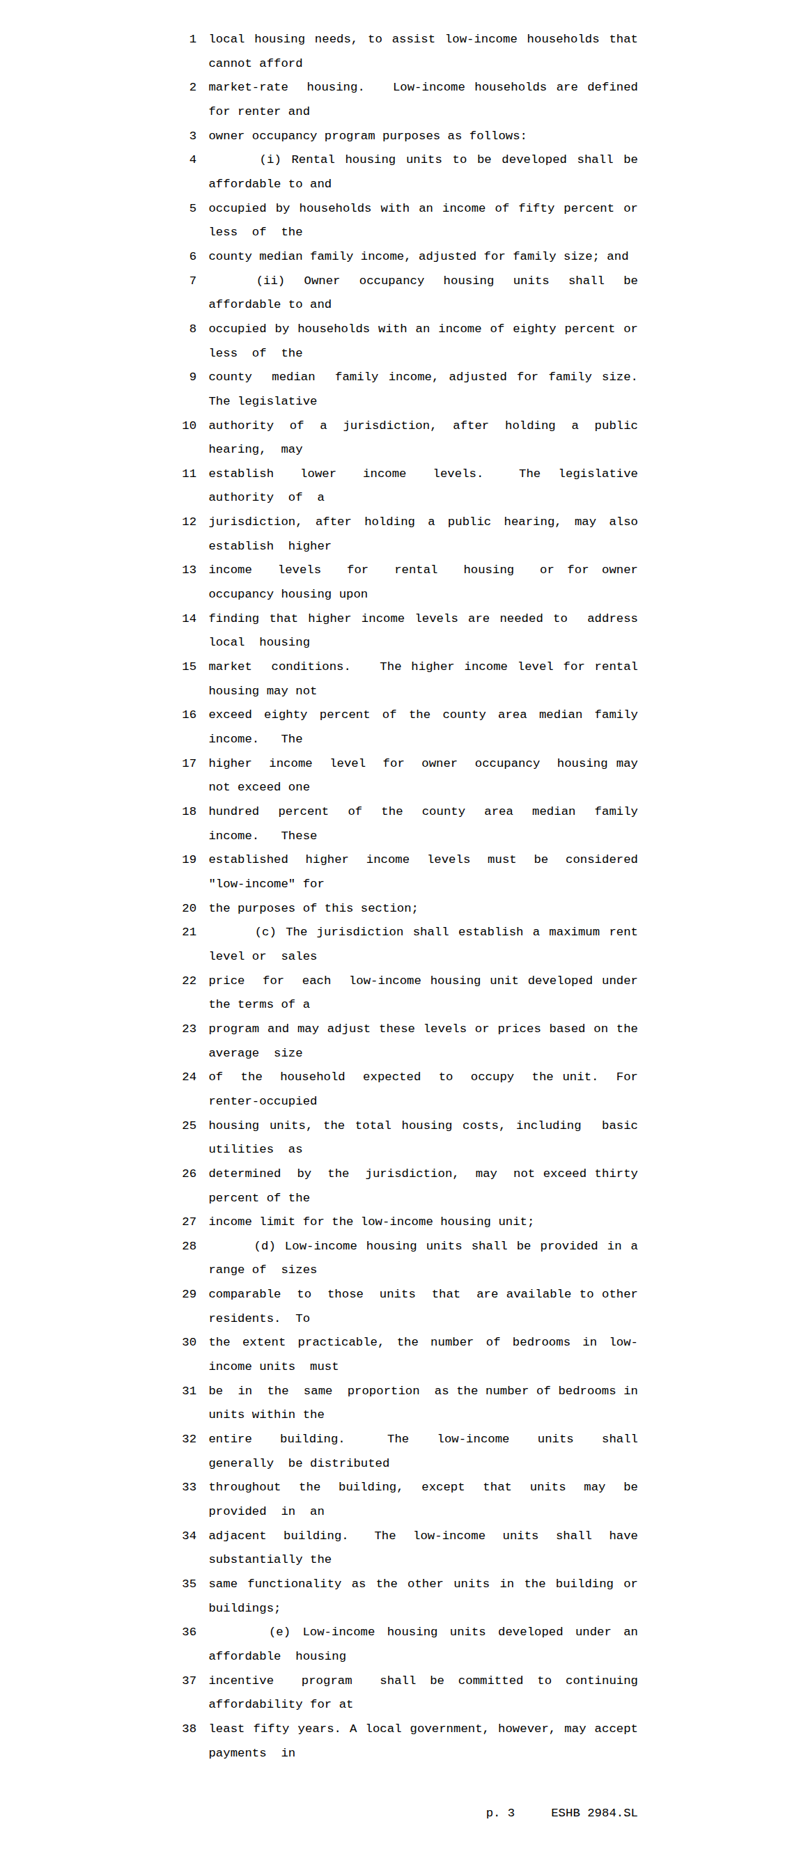local housing needs, to assist low-income households that cannot afford
market-rate housing. Low-income households are defined for renter and
owner occupancy program purposes as follows:
(i) Rental housing units to be developed shall be affordable to and
occupied by households with an income of fifty percent or less of the
county median family income, adjusted for family size; and
(ii) Owner occupancy housing units shall be affordable to and
occupied by households with an income of eighty percent or less of the
county median family income, adjusted for family size. The legislative
authority of a jurisdiction, after holding a public hearing, may
establish lower income levels. The legislative authority of a
jurisdiction, after holding a public hearing, may also establish higher
income levels for rental housing or for owner occupancy housing upon
finding that higher income levels are needed to address local housing
market conditions. The higher income level for rental housing may not
exceed eighty percent of the county area median family income. The
higher income level for owner occupancy housing may not exceed one
hundred percent of the county area median family income. These
established higher income levels must be considered "low-income" for
the purposes of this section;
(c) The jurisdiction shall establish a maximum rent level or sales
price for each low-income housing unit developed under the terms of a
program and may adjust these levels or prices based on the average size
of the household expected to occupy the unit. For renter-occupied
housing units, the total housing costs, including basic utilities as
determined by the jurisdiction, may not exceed thirty percent of the
income limit for the low-income housing unit;
(d) Low-income housing units shall be provided in a range of sizes
comparable to those units that are available to other residents. To
the extent practicable, the number of bedrooms in low-income units must
be in the same proportion as the number of bedrooms in units within the
entire building. The low-income units shall generally be distributed
throughout the building, except that units may be provided in an
adjacent building. The low-income units shall have substantially the
same functionality as the other units in the building or buildings;
(e) Low-income housing units developed under an affordable housing
incentive program shall be committed to continuing affordability for at
least fifty years. A local government, however, may accept payments in
p. 3 ESHB 2984.SL